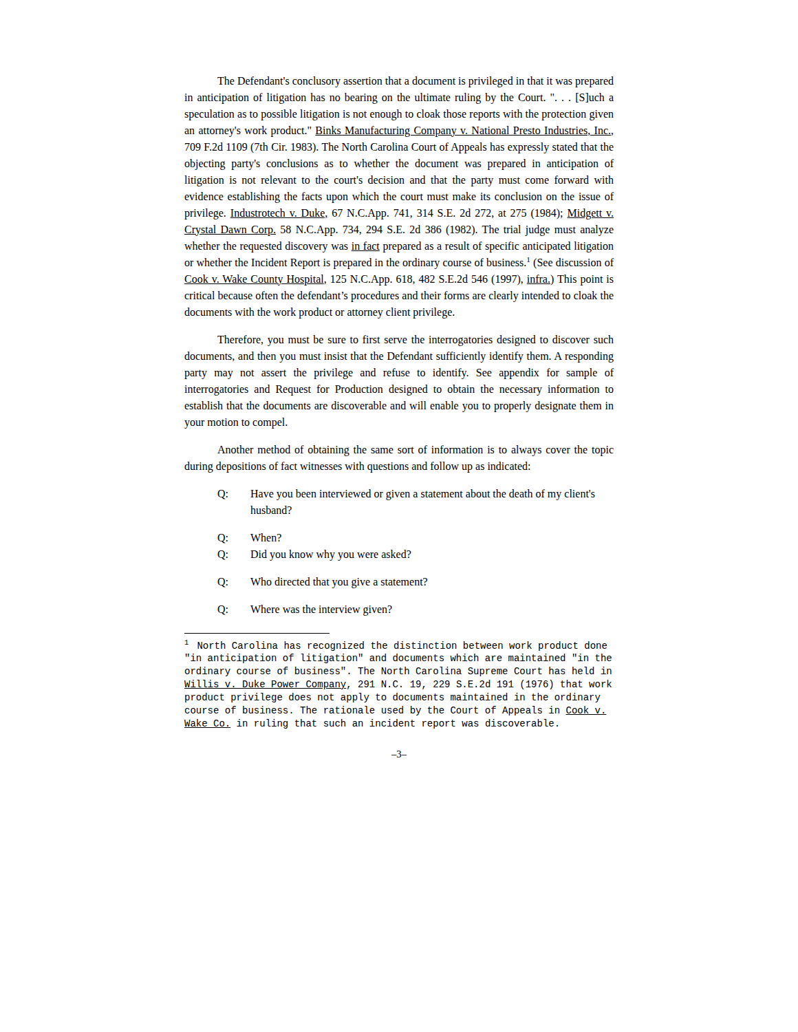The Defendant's conclusory assertion that a document is privileged in that it was prepared in anticipation of litigation has no bearing on the ultimate ruling by the Court. ". . . [S]uch a speculation as to possible litigation is not enough to cloak those reports with the protection given an attorney's work product." Binks Manufacturing Company v. National Presto Industries, Inc., 709 F.2d 1109 (7th Cir. 1983). The North Carolina Court of Appeals has expressly stated that the objecting party's conclusions as to whether the document was prepared in anticipation of litigation is not relevant to the court's decision and that the party must come forward with evidence establishing the facts upon which the court must make its conclusion on the issue of privilege. Industrotech v. Duke, 67 N.C.App. 741, 314 S.E. 2d 272, at 275 (1984); Midgett v. Crystal Dawn Corp. 58 N.C.App. 734, 294 S.E. 2d 386 (1982). The trial judge must analyze whether the requested discovery was in fact prepared as a result of specific anticipated litigation or whether the Incident Report is prepared in the ordinary course of business.1 (See discussion of Cook v. Wake County Hospital, 125 N.C.App. 618, 482 S.E.2d 546 (1997), infra.) This point is critical because often the defendant’s procedures and their forms are clearly intended to cloak the documents with the work product or attorney client privilege.
Therefore, you must be sure to first serve the interrogatories designed to discover such documents, and then you must insist that the Defendant sufficiently identify them. A responding party may not assert the privilege and refuse to identify. See appendix for sample of interrogatories and Request for Production designed to obtain the necessary information to establish that the documents are discoverable and will enable you to properly designate them in your motion to compel.
Another method of obtaining the same sort of information is to always cover the topic during depositions of fact witnesses with questions and follow up as indicated:
Q:
Have you been interviewed or given a statement about the death of my client's husband?
Q:
When?
Q:
Did you know why you were asked?
Q:
Who directed that you give a statement?
Q:
Where was the interview given?
1 North Carolina has recognized the distinction between work product done "in anticipation of litigation" and documents which are maintained "in the ordinary course of business". The North Carolina Supreme Court has held in Willis v. Duke Power Company, 291 N.C. 19, 229 S.E.2d 191 (1976) that work product privilege does not apply to documents maintained in the ordinary course of business. The rationale used by the Court of Appeals in Cook v. Wake Co. in ruling that such an incident report was discoverable.
–3–